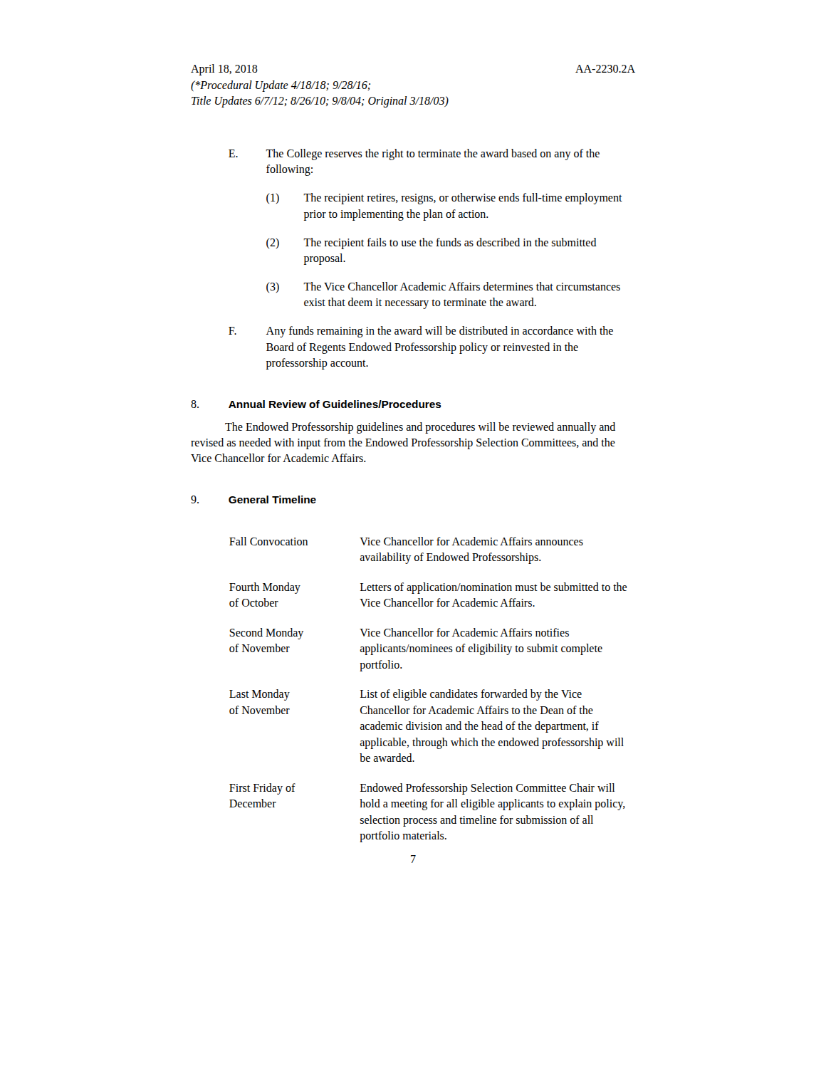April 18, 2018
(*Procedural Update 4/18/18; 9/28/16;
Title Updates 6/7/12; 8/26/10; 9/8/04; Original 3/18/03)
AA-2230.2A
E.
The College reserves the right to terminate the award based on any of the following:
(1)
The recipient retires, resigns, or otherwise ends full-time employment prior to implementing the plan of action.
(2)
The recipient fails to use the funds as described in the submitted proposal.
(3)
The Vice Chancellor Academic Affairs determines that circumstances exist that deem it necessary to terminate the award.
F.
Any funds remaining in the award will be distributed in accordance with the Board of Regents Endowed Professorship policy or reinvested in the professorship account.
8.
Annual Review of Guidelines/Procedures
The Endowed Professorship guidelines and procedures will be reviewed annually and revised as needed with input from the Endowed Professorship Selection Committees, and the Vice Chancellor for Academic Affairs.
9.
General Timeline
| Fall Convocation | Vice Chancellor for Academic Affairs announces availability of Endowed Professorships. |
| Fourth Monday of October | Letters of application/nomination must be submitted to the Vice Chancellor for Academic Affairs. |
| Second Monday of November | Vice Chancellor for Academic Affairs notifies applicants/nominees of eligibility to submit complete portfolio. |
| Last Monday of November | List of eligible candidates forwarded by the Vice Chancellor for Academic Affairs to the Dean of the academic division and the head of the department, if applicable, through which the endowed professorship will be awarded. |
| First Friday of December | Endowed Professorship Selection Committee Chair will hold a meeting for all eligible applicants to explain policy, selection process and timeline for submission of all portfolio materials. |
7